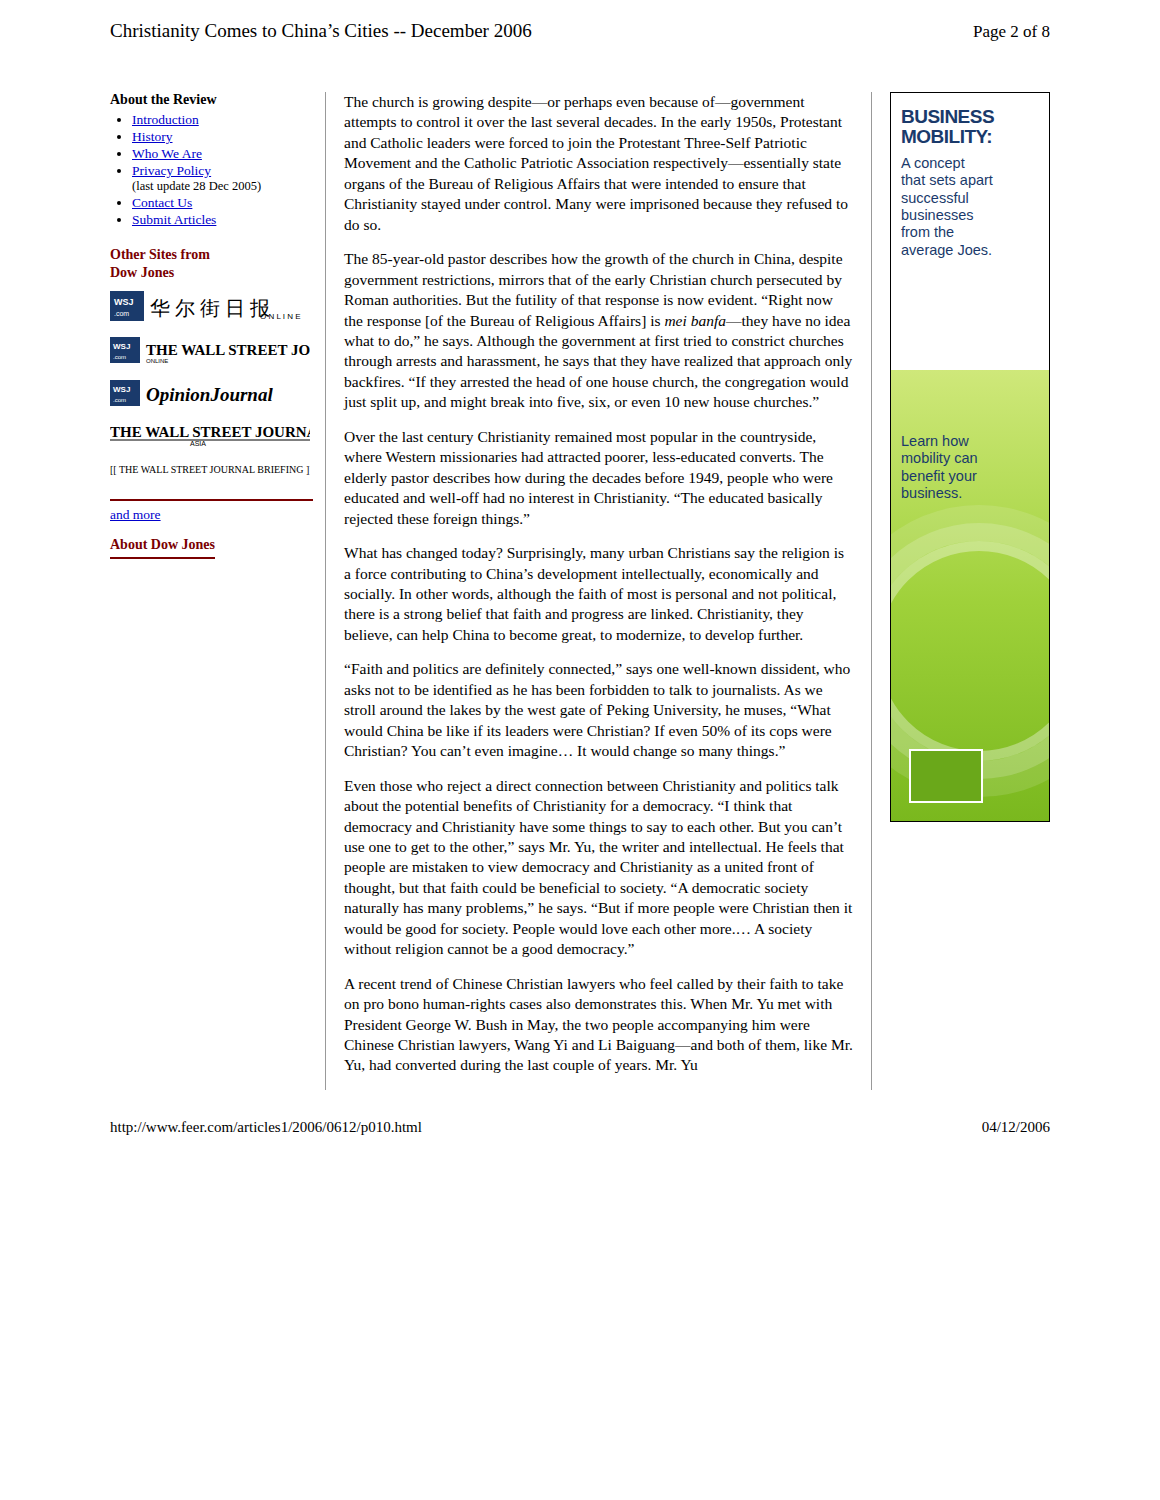Christianity Comes to China’s Cities -- December 2006
Page 2 of 8
About the Review
Introduction
History
Who We Are
Privacy Policy (last update 28 Dec 2005)
Contact Us
Submit Articles
Other Sites from
Dow Jones
WSJ .com 华 尔 街 日 报 O N L I N E
WSJ .com THE WALL STREET JOURNAL ONLINE
WSJ .com OpinionJournal
THE WALL STREET JOURNAL. ASIA
[[ THE WALL STREET JOURNAL BRIEFING ]]
and more
About Dow Jones
The church is growing despite—or perhaps even because of—government attempts to control it over the last several decades. In the early 1950s, Protestant and Catholic leaders were forced to join the Protestant Three-Self Patriotic Movement and the Catholic Patriotic Association respectively—essentially state organs of the Bureau of Religious Affairs that were intended to ensure that Christianity stayed under control. Many were imprisoned because they refused to do so.
The 85-year-old pastor describes how the growth of the church in China, despite government restrictions, mirrors that of the early Christian church persecuted by Roman authorities. But the futility of that response is now evident. “Right now the response [of the Bureau of Religious Affairs] is mei banfa—they have no idea what to do,” he says. Although the government at first tried to constrict churches through arrests and harassment, he says that they have realized that approach only backfires. “If they arrested the head of one house church, the congregation would just split up, and might break into five, six, or even 10 new house churches.”
Over the last century Christianity remained most popular in the countryside, where Western missionaries had attracted poorer, less-educated converts. The elderly pastor describes how during the decades before 1949, people who were educated and well-off had no interest in Christianity. “The educated basically rejected these foreign things.”
What has changed today? Surprisingly, many urban Christians say the religion is a force contributing to China’s development intellectually, economically and socially. In other words, although the faith of most is personal and not political, there is a strong belief that faith and progress are linked. Christianity, they believe, can help China to become great, to modernize, to develop further.
“Faith and politics are definitely connected,” says one well-known dissident, who asks not to be identified as he has been forbidden to talk to journalists. As we stroll around the lakes by the west gate of Peking University, he muses, “What would China be like if its leaders were Christian? If even 50% of its cops were Christian? You can’t even imagine… It would change so many things.”
Even those who reject a direct connection between Christianity and politics talk about the potential benefits of Christianity for a democracy. “I think that democracy and Christianity have some things to say to each other. But you can’t use one to get to the other,” says Mr. Yu, the writer and intellectual. He feels that people are mistaken to view democracy and Christianity as a united front of thought, but that faith could be beneficial to society. “A democratic society naturally has many problems,” he says. “But if more people were Christian then it would be good for society. People would love each other more.… A society without religion cannot be a good democracy.”
A recent trend of Chinese Christian lawyers who feel called by their faith to take on pro bono human-rights cases also demonstrates this. When Mr. Yu met with President George W. Bush in May, the two people accompanying him were Chinese Christian lawyers, Wang Yi and Li Baiguang—and both of them, like Mr. Yu, had converted during the last couple of years. Mr. Yu
BUSINESS
MOBILITY:
A concept
that sets apart
successful
businesses
from the
average Joes.
Learn how
mobility can
benefit your
business.
http://www.feer.com/articles1/2006/0612/p010.html
04/12/2006